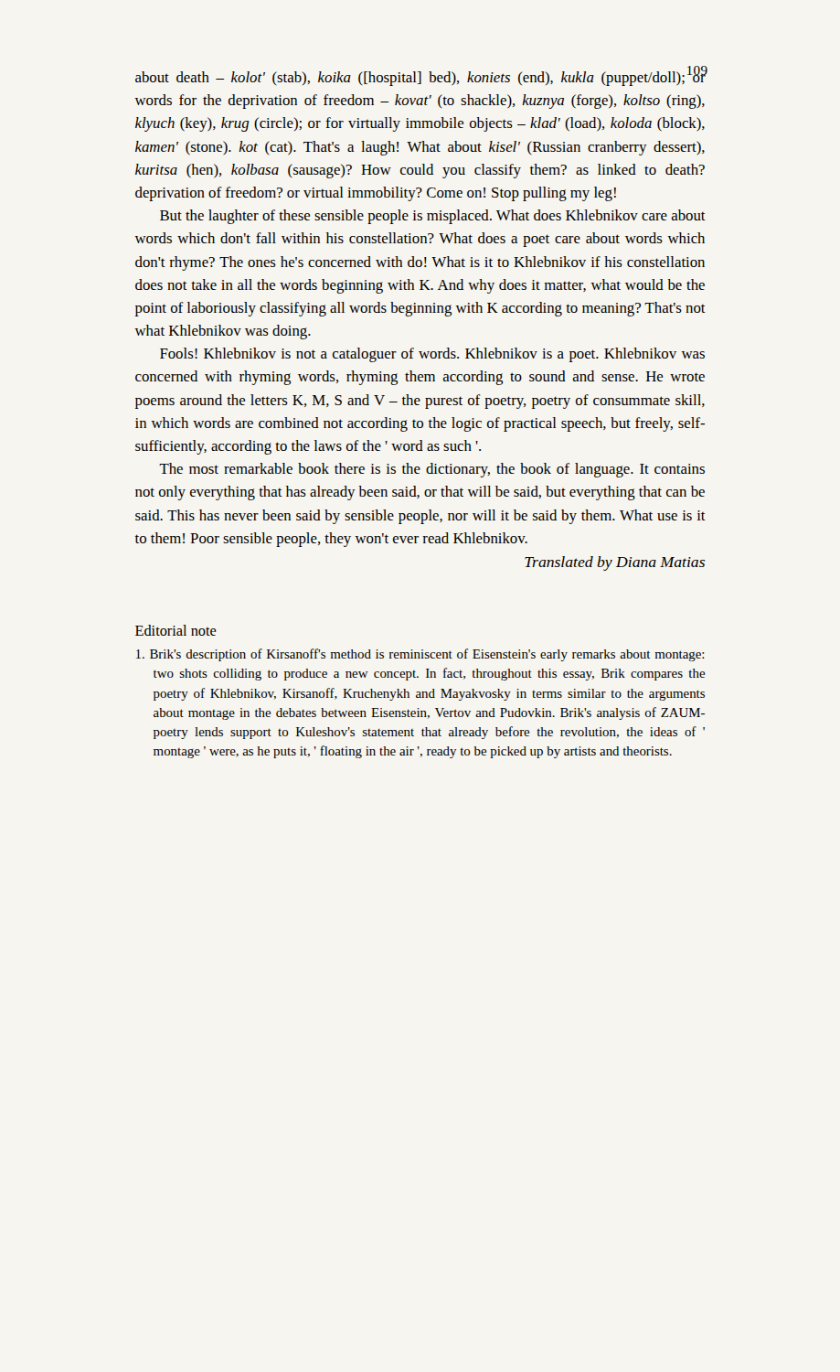109
about death – kolot' (stab), koika ([hospital] bed), koniets (end), kukla (puppet/doll); or words for the deprivation of freedom – kovat' (to shackle), kuznya (forge), koltso (ring), klyuch (key), krug (circle); or for virtually immobile objects – klad' (load), koloda (block), kamen' (stone). kot (cat). That's a laugh! What about kisel' (Russian cranberry dessert), kuritsa (hen), kolbasa (sausage)? How could you classify them? as linked to death? deprivation of freedom? or virtual immobility? Come on! Stop pulling my leg!
But the laughter of these sensible people is misplaced. What does Khlebnikov care about words which don't fall within his constellation? What does a poet care about words which don't rhyme? The ones he's concerned with do! What is it to Khlebnikov if his constellation does not take in all the words beginning with K. And why does it matter, what would be the point of laboriously classifying all words beginning with K according to meaning? That's not what Khlebnikov was doing.
Fools! Khlebnikov is not a cataloguer of words. Khlebnikov is a poet. Khlebnikov was concerned with rhyming words, rhyming them according to sound and sense. He wrote poems around the letters K, M, S and V – the purest of poetry, poetry of consummate skill, in which words are combined not according to the logic of practical speech, but freely, self-sufficiently, according to the laws of the ' word as such '.
The most remarkable book there is is the dictionary, the book of language. It contains not only everything that has already been said, or that will be said, but everything that can be said. This has never been said by sensible people, nor will it be said by them. What use is it to them! Poor sensible people, they won't ever read Khlebnikov.
Translated by Diana Matias
Editorial note
1. Brik's description of Kirsanoff's method is reminiscent of Eisenstein's early remarks about montage: two shots colliding to produce a new concept. In fact, throughout this essay, Brik compares the poetry of Khlebnikov, Kirsanoff, Kruchenykh and Mayakvosky in terms similar to the arguments about montage in the debates between Eisenstein, Vertov and Pudovkin. Brik's analysis of ZAUM-poetry lends support to Kuleshov's statement that already before the revolution, the ideas of ' montage ' were, as he puts it, ' floating in the air ', ready to be picked up by artists and theorists.